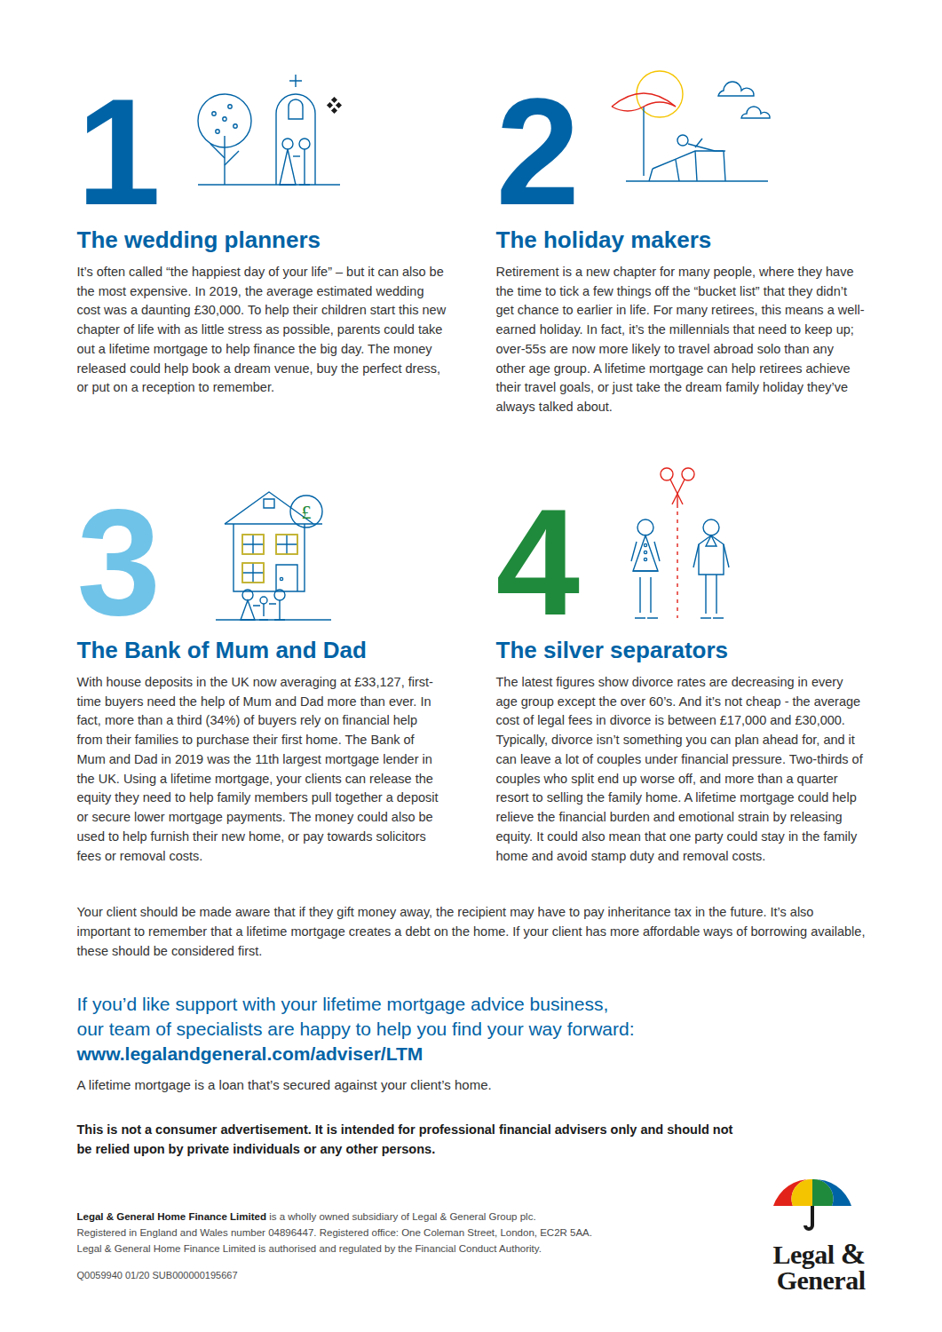1
The wedding planners
It’s often called “the happiest day of your life” – but it can also be the most expensive. In 2019, the average estimated wedding cost was a daunting £30,000. To help their children start this new chapter of life with as little stress as possible, parents could take out a lifetime mortgage to help finance the big day. The money released could help book a dream venue, buy the perfect dress, or put on a reception to remember.
2
The holiday makers
Retirement is a new chapter for many people, where they have the time to tick a few things off the “bucket list” that they didn’t get chance to earlier in life. For many retirees, this means a well-earned holiday. In fact, it’s the millennials that need to keep up; over-55s are now more likely to travel abroad solo than any other age group. A lifetime mortgage can help retirees achieve their travel goals, or just take the dream family holiday they’ve always talked about.
3 £
The Bank of Mum and Dad
With house deposits in the UK now averaging at £33,127, first-time buyers need the help of Mum and Dad more than ever. In fact, more than a third (34%) of buyers rely on financial help from their families to purchase their first home. The Bank of Mum and Dad in 2019 was the 11th largest mortgage lender in the UK. Using a lifetime mortgage, your clients can release the equity they need to help family members pull together a deposit or secure lower mortgage payments. The money could also be used to help furnish their new home, or pay towards solicitors fees or removal costs.
4
The silver separators
The latest figures show divorce rates are decreasing in every age group except the over 60’s. And it’s not cheap - the average cost of legal fees in divorce is between £17,000 and £30,000. Typically, divorce isn’t something you can plan ahead for, and it can leave a lot of couples under financial pressure. Two-thirds of couples who split end up worse off, and more than a quarter resort to selling the family home. A lifetime mortgage could help relieve the financial burden and emotional strain by releasing equity. It could also mean that one party could stay in the family home and avoid stamp duty and removal costs.
Your client should be made aware that if they gift money away, the recipient may have to pay inheritance tax in the future. It’s also important to remember that a lifetime mortgage creates a debt on the home. If your client has more affordable ways of borrowing available, these should be considered first.
If you’d like support with your lifetime mortgage advice business,
our team of specialists are happy to help you find your way forward:
www.legalandgeneral.com/adviser/LTM
A lifetime mortgage is a loan that’s secured against your client’s home.
This is not a consumer advertisement. It is intended for professional financial advisers only and should not be relied upon by private individuals or any other persons.
Legal & General Home Finance Limited is a wholly owned subsidiary of Legal & General Group plc.
Registered in England and Wales number 04896447. Registered office: One Coleman Street, London, EC2R 5AA.
Legal & General Home Finance Limited is authorised and regulated by the Financial Conduct Authority.
Q0059940 01/20 SUB000000195667
Legal &
General